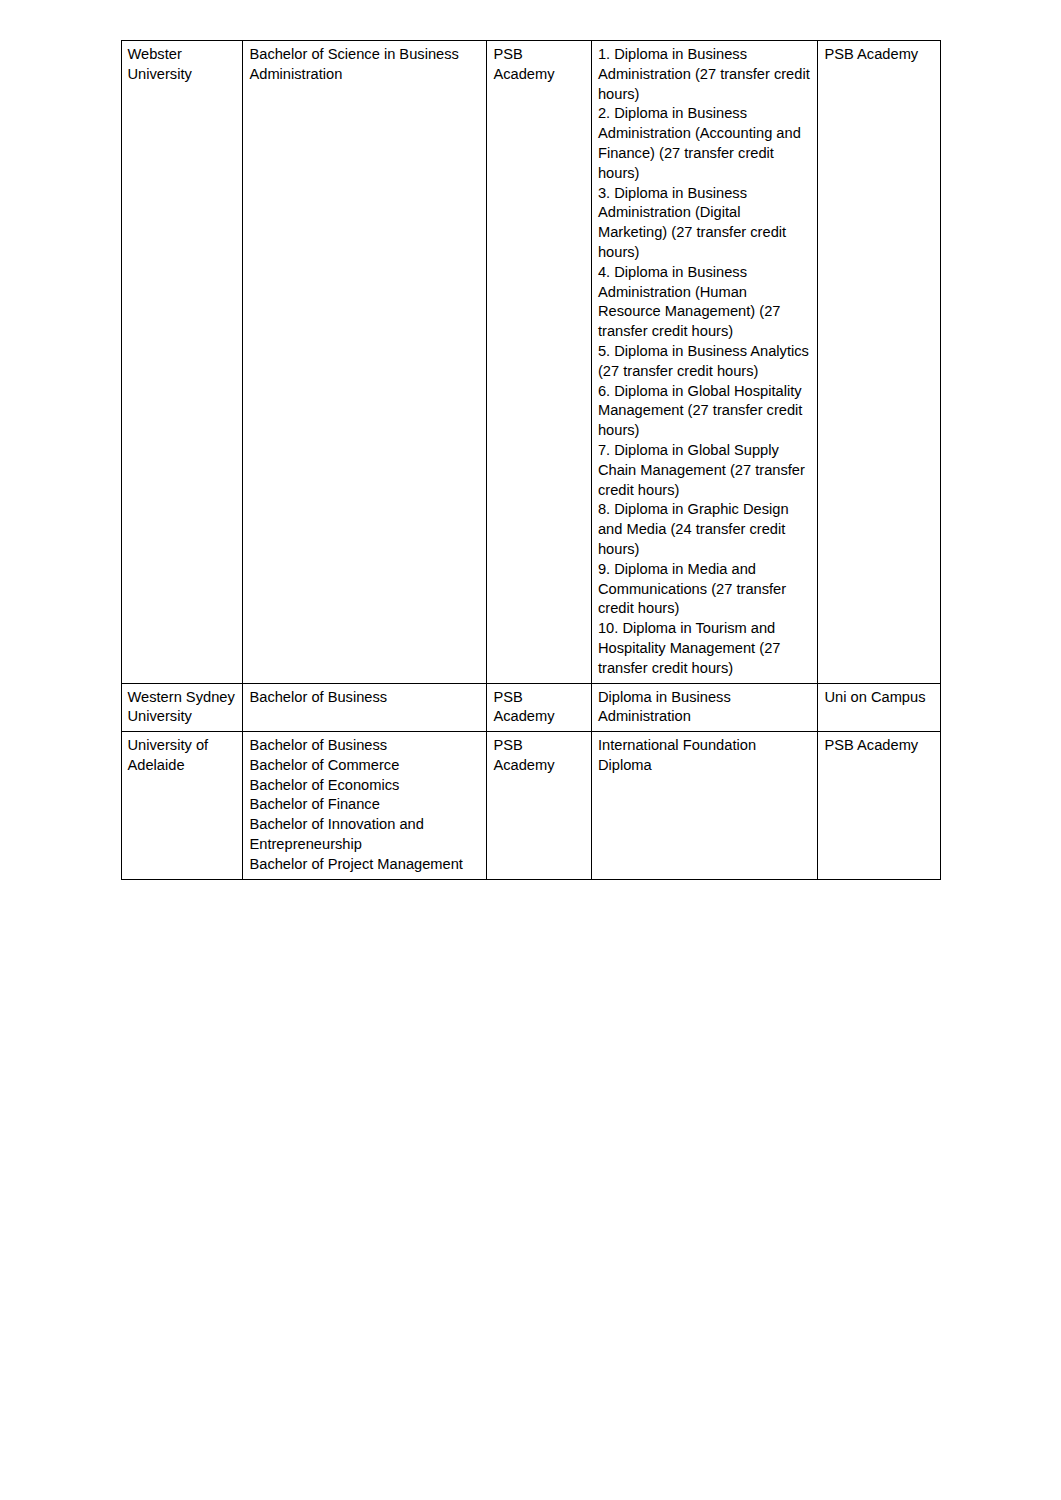| Webster University | Bachelor of Science in Business Administration | PSB Academy | 1. Diploma in Business Administration (27 transfer credit hours) 2. Diploma in Business Administration (Accounting and Finance) (27 transfer credit hours) 3. Diploma in Business Administration (Digital Marketing) (27 transfer credit hours) 4. Diploma in Business Administration (Human Resource Management) (27 transfer credit hours) 5. Diploma in Business Analytics (27 transfer credit hours) 6. Diploma in Global Hospitality Management (27 transfer credit hours) 7. Diploma in Global Supply Chain Management (27 transfer credit hours) 8. Diploma in Graphic Design and Media (24 transfer credit hours) 9. Diploma in Media and Communications (27 transfer credit hours) 10. Diploma in Tourism and Hospitality Management (27 transfer credit hours) | PSB Academy |
| Western Sydney University | Bachelor of Business | PSB Academy | Diploma in Business Administration | Uni on Campus |
| University of Adelaide | Bachelor of Business Bachelor of Commerce Bachelor of Economics Bachelor of Finance Bachelor of Innovation and Entrepreneurship Bachelor of Project Management | PSB Academy | International Foundation Diploma | PSB Academy |